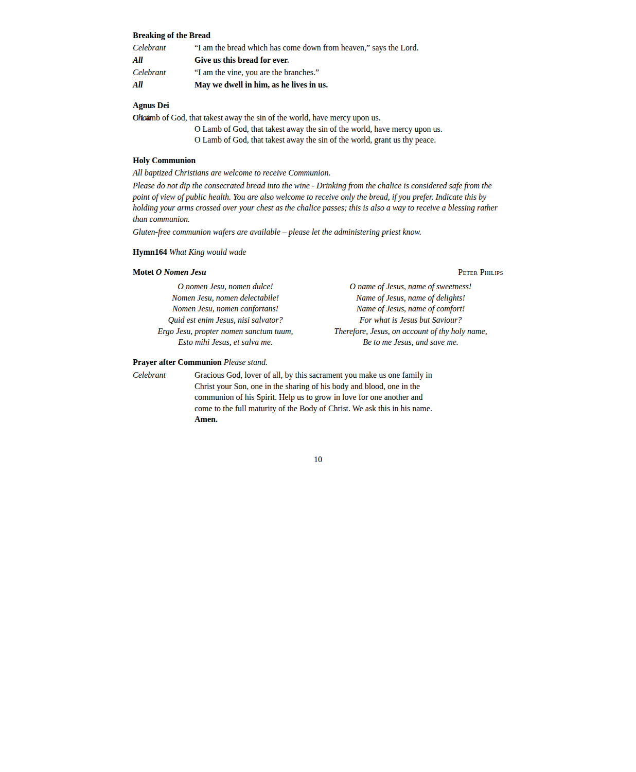Breaking of the Bread
Celebrant“I am the bread which has come down from heaven,” says the Lord.
All Give us this bread for ever.
Celebrant“I am the vine, you are the branches.”
All May we dwell in him, as he lives in us.
Agnus Dei
Choir O Lamb of God, that takest away the sin of the world, have mercy upon us.
O Lamb of God, that takest away the sin of the world, have mercy upon us.
O Lamb of God, that takest away the sin of the world, grant us thy peace.
Holy Communion
All baptized Christians are welcome to receive Communion.
Please do not dip the consecrated bread into the wine - Drinking from the chalice is considered safe from the point of view of public health. You are also welcome to receive only the bread, if you prefer. Indicate this by holding your arms crossed over your chest as the chalice passes; this is also a way to receive a blessing rather than communion.
Gluten-free communion wafers are available – please let the administering priest know.
Hymn164 What King would wade
Motet O Nomen Jesu Peter Philips
| O nomen Jesu, nomen dulce! | O name of Jesus, name of sweetness! |
| Nomen Jesu, nomen delectabile! | Name of Jesus, name of delights! |
| Nomen Jesu, nomen confortans! | Name of Jesus, name of comfort! |
| Quid est enim Jesus, nisi salvator? | For what is Jesus but Saviour? |
| Ergo Jesu, propter nomen sanctum tuum, | Therefore, Jesus, on account of thy holy name, |
| Esto mihi Jesus, et salva me. | Be to me Jesus, and save me. |
Prayer after Communion Please stand.
Celebrant Gracious God, lover of all, by this sacrament you make us one family in Christ your Son, one in the sharing of his body and blood, one in the communion of his Spirit. Help us to grow in love for one another and come to the full maturity of the Body of Christ. We ask this in his name. Amen.
10